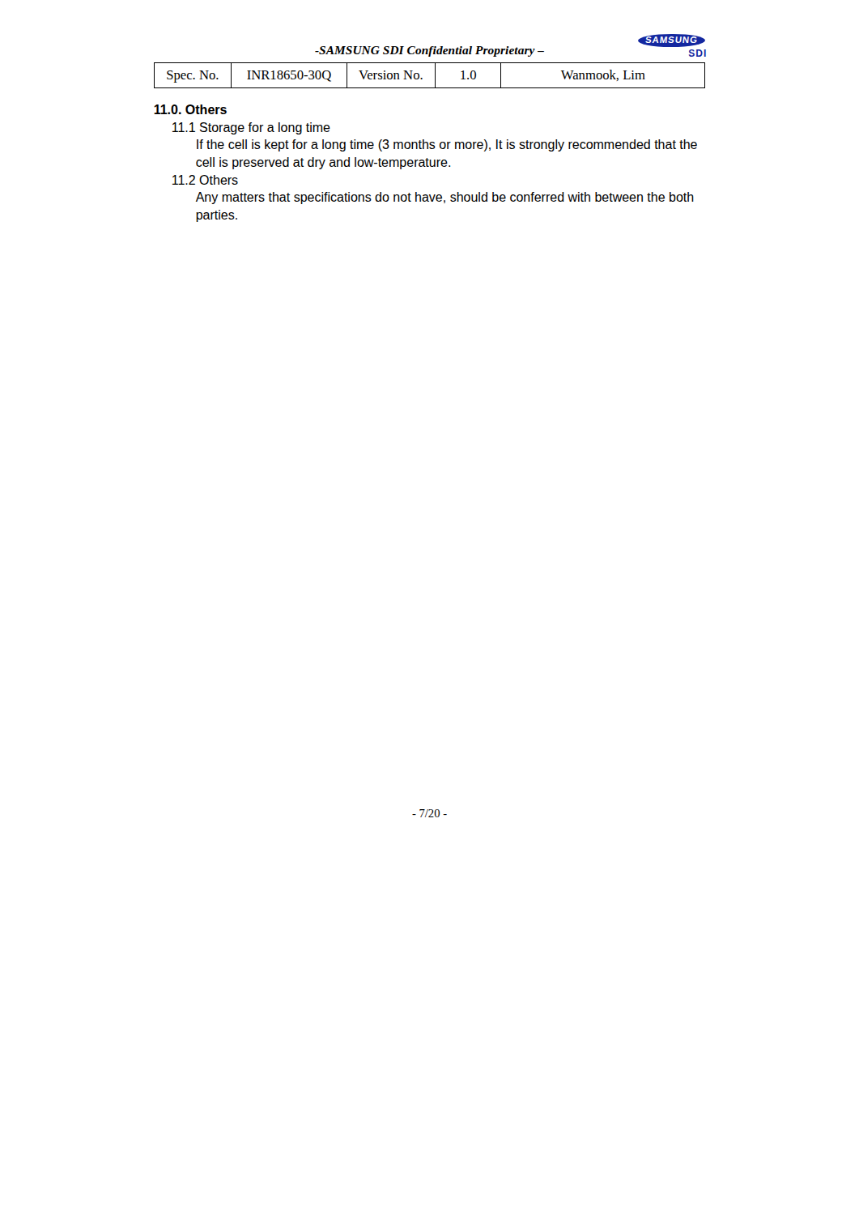SAMSUNG
SDI
-SAMSUNG SDI Confidential Proprietary –
| Spec. No. | INR18650-30Q | Version No. | 1.0 | Wanmook, Lim |
11.0. Others
11.1 Storage for a long time If the cell is kept for a long time (3 months or more), It is strongly recommended that the cell is preserved at dry and low-temperature.
11.2 Others Any matters that specifications do not have, should be conferred with between the both parties.
- 7/20 -